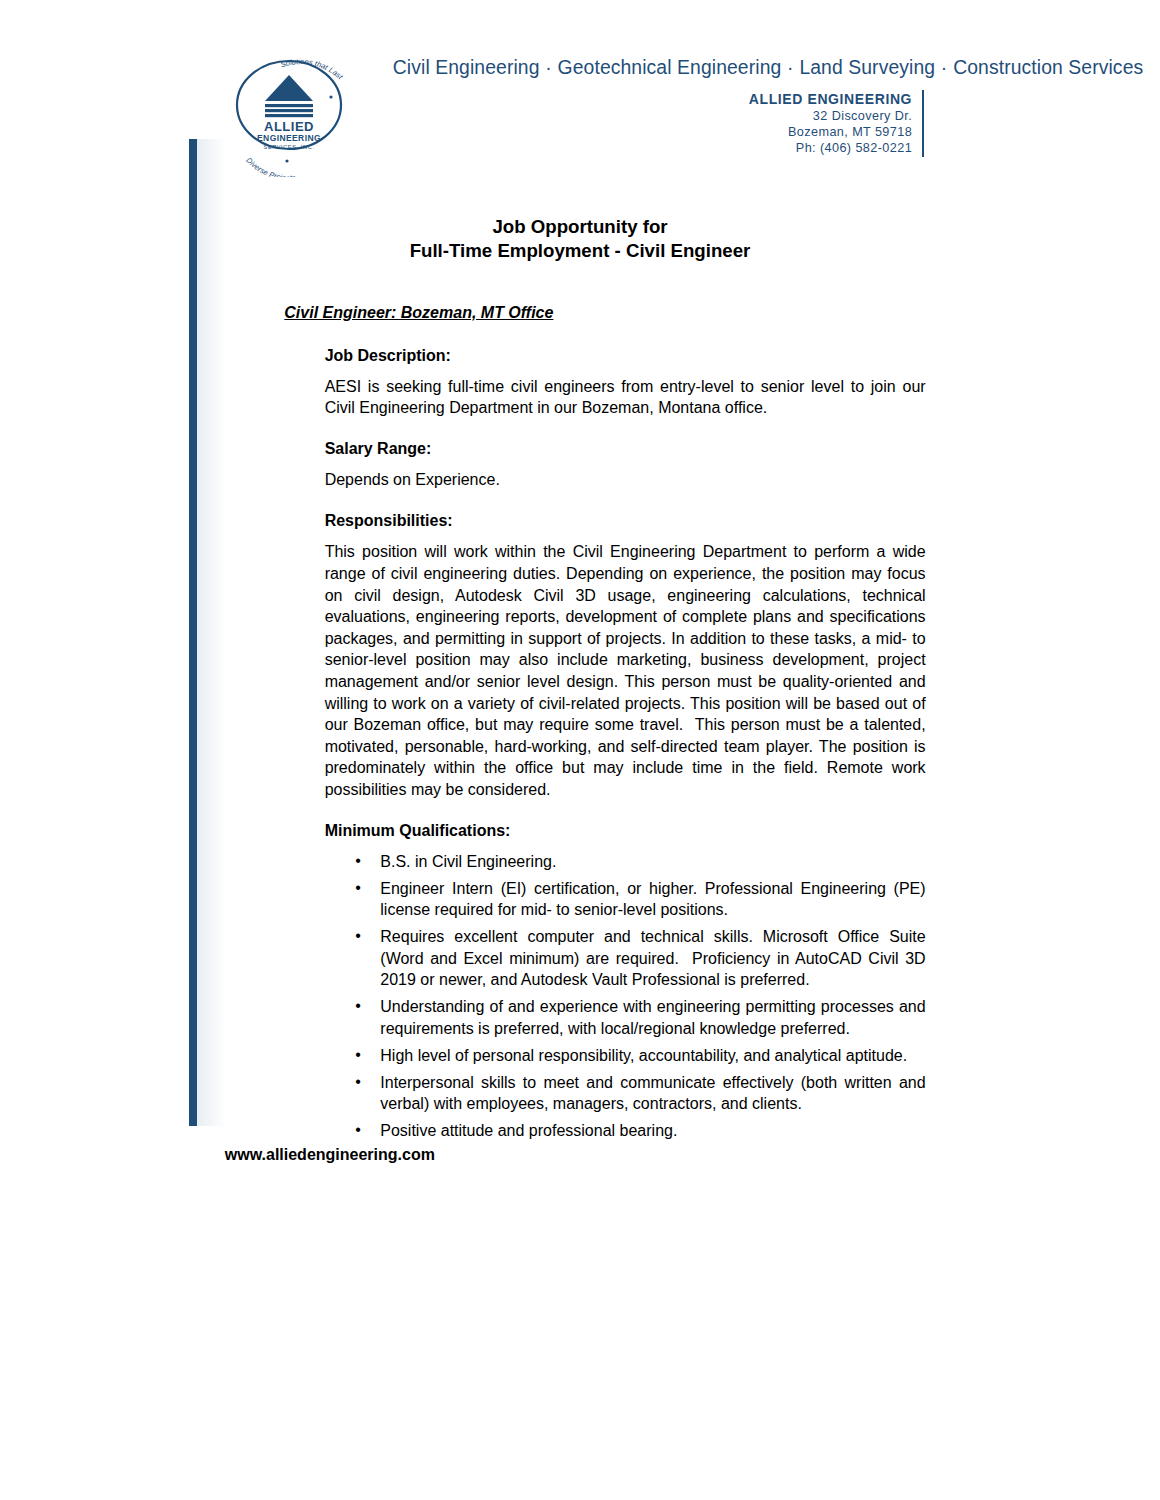ALLIED ENGINEERING SERVICES, INC. Solutions that Last Diverse Projects
Civil Engineering·Geotechnical Engineering·Land Surveying·Construction Services
ALLIED ENGINEERING
32 Discovery Dr.
Bozeman, MT 59718
Ph: (406) 582-0221
Job Opportunity for Full-Time Employment - Civil Engineer
Civil Engineer: Bozeman, MT Office
Job Description:
AESI is seeking full-time civil engineers from entry-level to senior level to join our Civil Engineering Department in our Bozeman, Montana office.
Salary Range:
Depends on Experience.
Responsibilities:
This position will work within the Civil Engineering Department to perform a wide range of civil engineering duties. Depending on experience, the position may focus on civil design, Autodesk Civil 3D usage, engineering calculations, technical evaluations, engineering reports, development of complete plans and specifications packages, and permitting in support of projects. In addition to these tasks, a mid- to senior-level position may also include marketing, business development, project management and/or senior level design. This person must be quality-oriented and willing to work on a variety of civil-related projects. This position will be based out of our Bozeman office, but may require some travel. This person must be a talented, motivated, personable, hard-working, and self-directed team player. The position is predominately within the office but may include time in the field. Remote work possibilities may be considered.
Minimum Qualifications:
B.S. in Civil Engineering.
Engineer Intern (EI) certification, or higher. Professional Engineering (PE) license required for mid- to senior-level positions.
Requires excellent computer and technical skills. Microsoft Office Suite (Word and Excel minimum) are required. Proficiency in AutoCAD Civil 3D 2019 or newer, and Autodesk Vault Professional is preferred.
Understanding of and experience with engineering permitting processes and requirements is preferred, with local/regional knowledge preferred.
High level of personal responsibility, accountability, and analytical aptitude.
Interpersonal skills to meet and communicate effectively (both written and verbal) with employees, managers, contractors, and clients.
Positive attitude and professional bearing.
www.alliedengineering.com